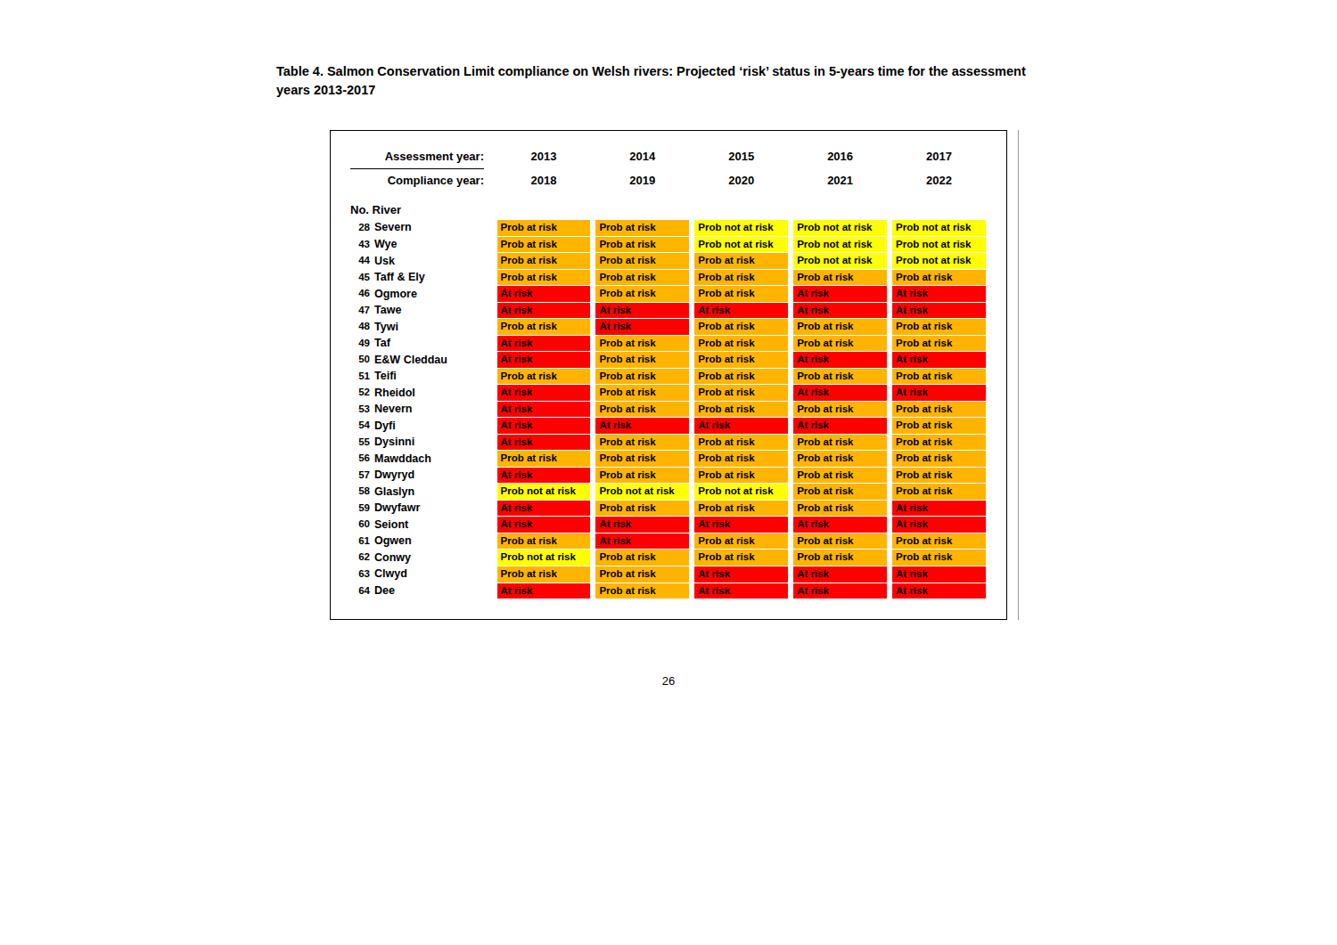Table 4. Salmon Conservation Limit compliance on Welsh rivers: Projected ‘risk’ status in 5-years time for the assessment years 2013-2017
| Assessment year: | 2013 | | 2014 | | 2015 | | 2016 | | 2017 |
| Compliance year: | 2018 | | 2019 | | 2020 | | 2021 | | 2022 |
| No. River | |
| 28 | Severn | Prob at risk | | Prob at risk | | Prob not at risk | | Prob not at risk | | Prob not at risk |
| 43 | Wye | Prob at risk | | Prob at risk | | Prob not at risk | | Prob not at risk | | Prob not at risk |
| 44 | Usk | Prob at risk | | Prob at risk | | Prob at risk | | Prob not at risk | | Prob not at risk |
| 45 | Taff & Ely | Prob at risk | | Prob at risk | | Prob at risk | | Prob at risk | | Prob at risk |
| 46 | Ogmore | At risk | | Prob at risk | | Prob at risk | | At risk | | At risk |
| 47 | Tawe | At risk | | At risk | | At risk | | At risk | | At risk |
| 48 | Tywi | Prob at risk | | At risk | | Prob at risk | | Prob at risk | | Prob at risk |
| 49 | Taf | At risk | | Prob at risk | | Prob at risk | | Prob at risk | | Prob at risk |
| 50 | E&W Cleddau | At risk | | Prob at risk | | Prob at risk | | At risk | | At risk |
| 51 | Teifi | Prob at risk | | Prob at risk | | Prob at risk | | Prob at risk | | Prob at risk |
| 52 | Rheidol | At risk | | Prob at risk | | Prob at risk | | At risk | | At risk |
| 53 | Nevern | At risk | | Prob at risk | | Prob at risk | | Prob at risk | | Prob at risk |
| 54 | Dyfi | At risk | | At risk | | At risk | | At risk | | Prob at risk |
| 55 | Dysinni | At risk | | Prob at risk | | Prob at risk | | Prob at risk | | Prob at risk |
| 56 | Mawddach | Prob at risk | | Prob at risk | | Prob at risk | | Prob at risk | | Prob at risk |
| 57 | Dwyryd | At risk | | Prob at risk | | Prob at risk | | Prob at risk | | Prob at risk |
| 58 | Glaslyn | Prob not at risk | | Prob not at risk | | Prob not at risk | | Prob at risk | | Prob at risk |
| 59 | Dwyfawr | At risk | | Prob at risk | | Prob at risk | | Prob at risk | | At risk |
| 60 | Seiont | At risk | | At risk | | At risk | | At risk | | At risk |
| 61 | Ogwen | Prob at risk | | At risk | | Prob at risk | | Prob at risk | | Prob at risk |
| 62 | Conwy | Prob not at risk | | Prob at risk | | Prob at risk | | Prob at risk | | Prob at risk |
| 63 | Clwyd | Prob at risk | | Prob at risk | | At risk | | At risk | | At risk |
| 64 | Dee | At risk | | Prob at risk | | At risk | | At risk | | At risk |
26